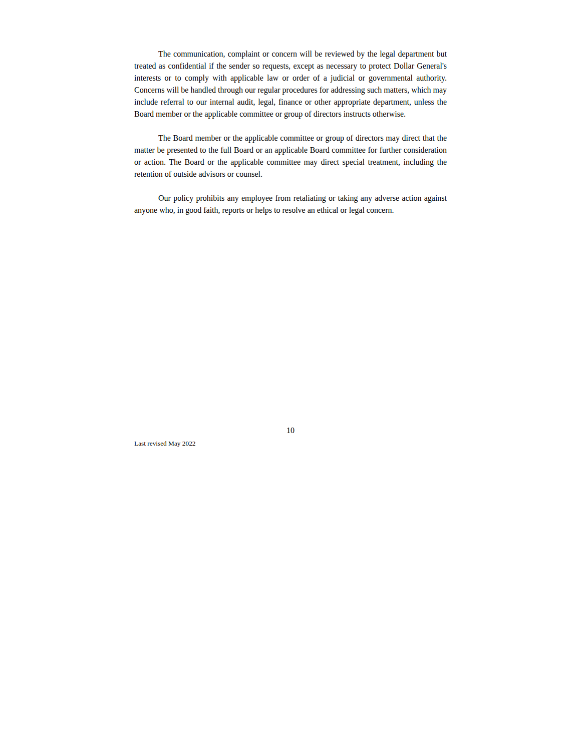The communication, complaint or concern will be reviewed by the legal department but treated as confidential if the sender so requests, except as necessary to protect Dollar General's interests or to comply with applicable law or order of a judicial or governmental authority. Concerns will be handled through our regular procedures for addressing such matters, which may include referral to our internal audit, legal, finance or other appropriate department, unless the Board member or the applicable committee or group of directors instructs otherwise.
The Board member or the applicable committee or group of directors may direct that the matter be presented to the full Board or an applicable Board committee for further consideration or action. The Board or the applicable committee may direct special treatment, including the retention of outside advisors or counsel.
Our policy prohibits any employee from retaliating or taking any adverse action against anyone who, in good faith, reports or helps to resolve an ethical or legal concern.
10
Last revised May 2022